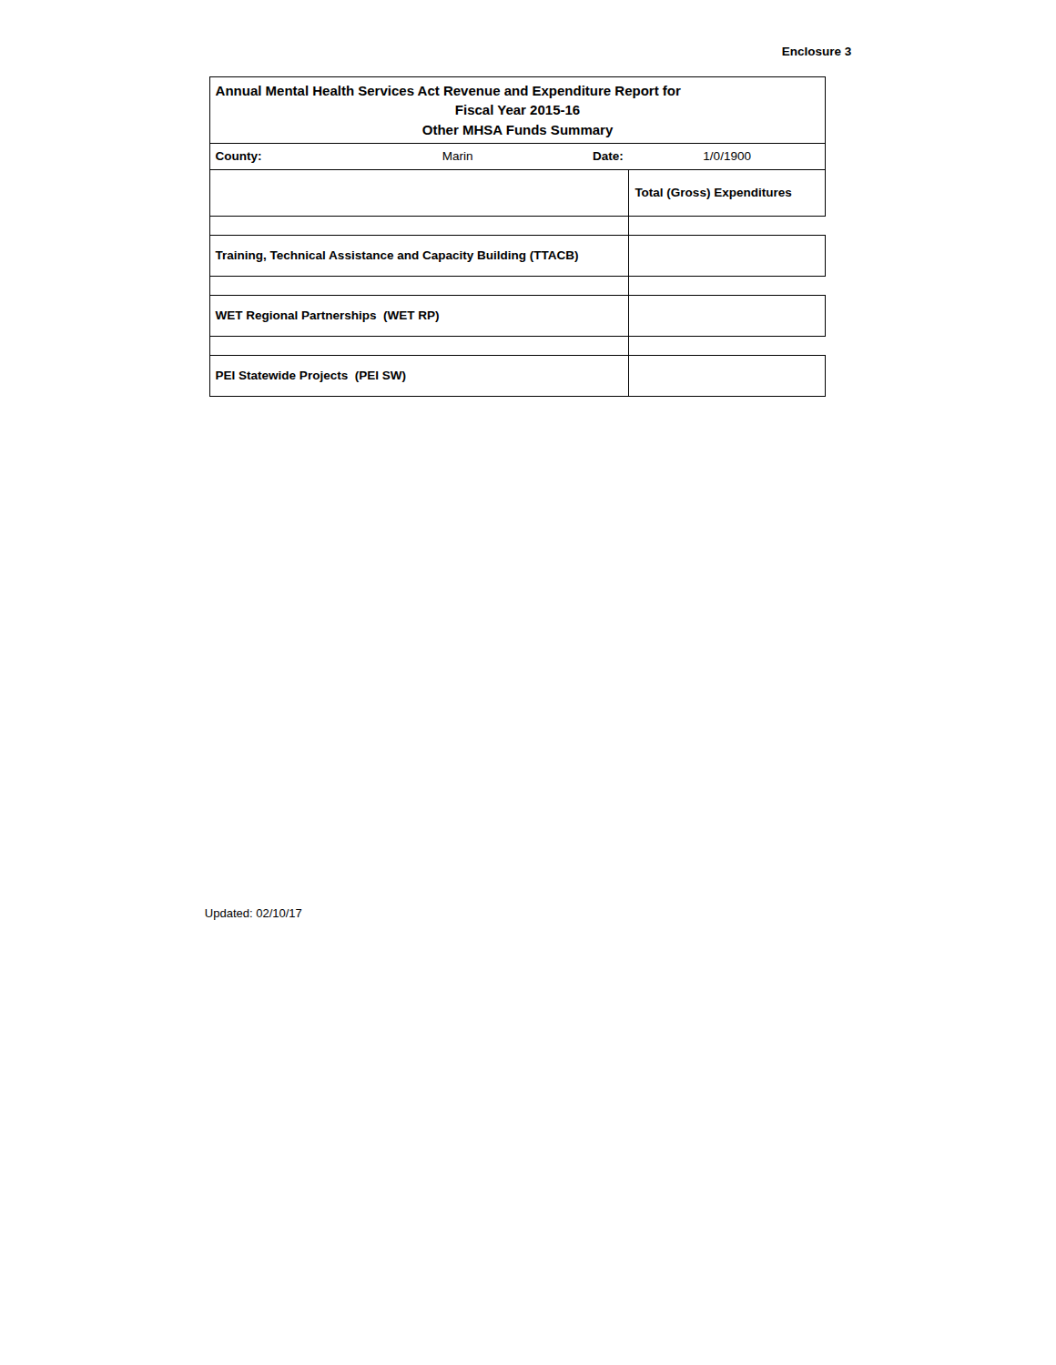Enclosure 3
| Annual Mental Health Services Act Revenue and Expenditure Report for Fiscal Year 2015-16 Other MHSA Funds Summary |
| County: | Marin | Date: | 1/0/1900 |
| | Total (Gross) Expenditures |
| Training, Technical Assistance and Capacity Building (TTACB) | |
| WET Regional Partnerships (WET RP) | |
| PEI Statewide Projects (PEI SW) | |
Updated: 02/10/17